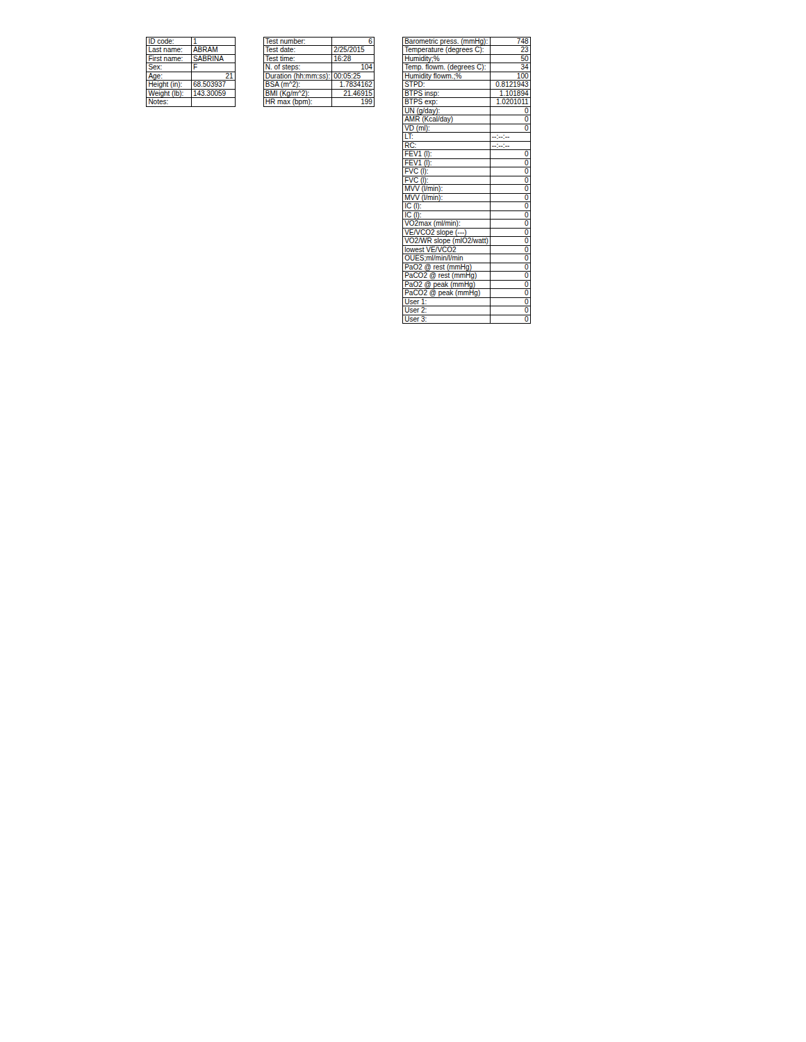| ID code: | 1 |
| Last name: | ABRAM |
| First name: | SABRINA |
| Sex: | F |
| Age: | 21 |
| Height (in): | 68.503937 |
| Weight (lb): | 143.30059 |
| Notes: | |
| Test number: | 6 |
| Test date: | 2/25/2015 |
| Test time: | 16:28 |
| N. of steps: | 104 |
| Duration (hh:mm:ss): | 00:05:25 |
| BSA (m^2): | 1.7834162 |
| BMI (Kg/m^2): | 21.46915 |
| HR max (bpm): | 199 |
| Barometric press. (mmHg): | 748 |
| Temperature (degrees C): | 23 |
| Humidity;% | 50 |
| Temp. flowm. (degrees C): | 34 |
| Humidity flowm.;% | 100 |
| STPD: | 0.8121943 |
| BTPS insp: | 1.101894 |
| BTPS exp: | 1.0201011 |
| UN (g/day): | 0 |
| AMR (Kcal/day) | 0 |
| VD (ml): | 0 |
| LT: | --:--:-- |
| RC: | --:--:-- |
| FEV1 (l): | 0 |
| FEV1 (l): | 0 |
| FVC (l): | 0 |
| FVC (l): | 0 |
| MVV (l/min): | 0 |
| MVV (l/min): | 0 |
| IC (l): | 0 |
| IC (l): | 0 |
| VO2max (ml/min): | 0 |
| VE/VCO2 slope (---) | 0 |
| VO2/WR slope (mlO2/watt) | 0 |
| lowest VE/VCO2 | 0 |
| OUES;ml/min/l/min | 0 |
| PaO2 @ rest (mmHg) | 0 |
| PaCO2 @ rest (mmHg) | 0 |
| PaO2 @ peak (mmHg) | 0 |
| PaCO2 @ peak (mmHg) | 0 |
| User 1: | 0 |
| User 2: | 0 |
| User 3: | 0 |